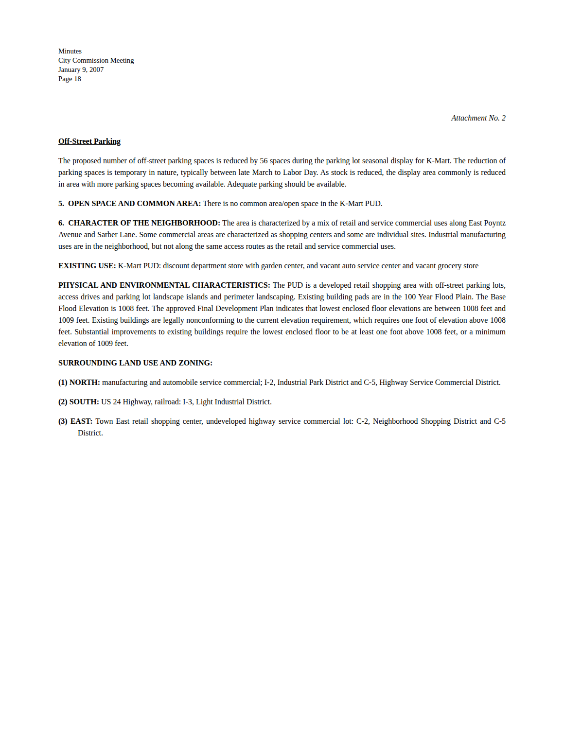Minutes
City Commission Meeting
January 9, 2007
Page 18
Attachment No. 2
Off-Street Parking
The proposed number of off-street parking spaces is reduced by 56 spaces during the parking lot seasonal display for K-Mart. The reduction of parking spaces is temporary in nature, typically between late March to Labor Day. As stock is reduced, the display area commonly is reduced in area with more parking spaces becoming available. Adequate parking should be available.
5. OPEN SPACE AND COMMON AREA: There is no common area/open space in the K-Mart PUD.
6. CHARACTER OF THE NEIGHBORHOOD: The area is characterized by a mix of retail and service commercial uses along East Poyntz Avenue and Sarber Lane. Some commercial areas are characterized as shopping centers and some are individual sites. Industrial manufacturing uses are in the neighborhood, but not along the same access routes as the retail and service commercial uses.
EXISTING USE: K-Mart PUD: discount department store with garden center, and vacant auto service center and vacant grocery store
PHYSICAL AND ENVIRONMENTAL CHARACTERISTICS: The PUD is a developed retail shopping area with off-street parking lots, access drives and parking lot landscape islands and perimeter landscaping. Existing building pads are in the 100 Year Flood Plain. The Base Flood Elevation is 1008 feet. The approved Final Development Plan indicates that lowest enclosed floor elevations are between 1008 feet and 1009 feet. Existing buildings are legally nonconforming to the current elevation requirement, which requires one foot of elevation above 1008 feet. Substantial improvements to existing buildings require the lowest enclosed floor to be at least one foot above 1008 feet, or a minimum elevation of 1009 feet.
SURROUNDING LAND USE AND ZONING:
(1) NORTH: manufacturing and automobile service commercial; I-2, Industrial Park District and C-5, Highway Service Commercial District.
(2) SOUTH: US 24 Highway, railroad: I-3, Light Industrial District.
(3) EAST: Town East retail shopping center, undeveloped highway service commercial lot: C-2, Neighborhood Shopping District and C-5 District.